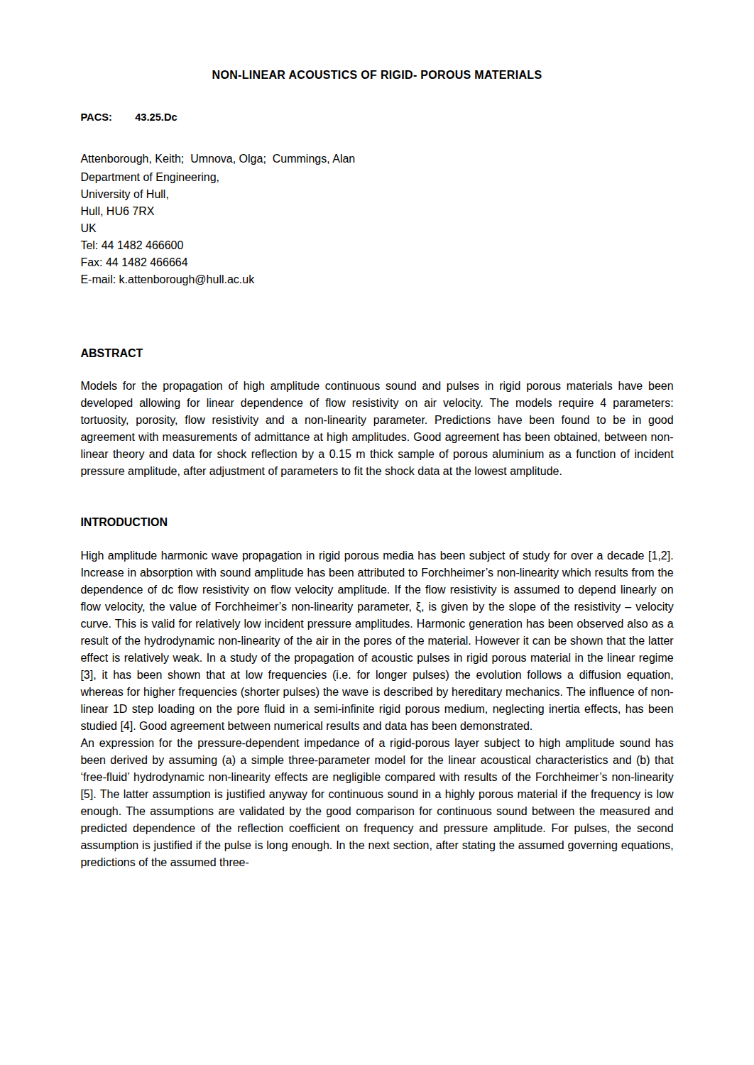NON-LINEAR ACOUSTICS OF RIGID- POROUS MATERIALS
PACS:43.25.Dc
Attenborough, Keith; Umnova, Olga; Cummings, Alan
Department of Engineering,
University of Hull,
Hull, HU6 7RX
UK
Tel: 44 1482 466600
Fax: 44 1482 466664
E-mail: k.attenborough@hull.ac.uk
ABSTRACT
Models for the propagation of high amplitude continuous sound and pulses in rigid porous materials have been developed allowing for linear dependence of flow resistivity on air velocity. The models require 4 parameters: tortuosity, porosity, flow resistivity and a non-linearity parameter. Predictions have been found to be in good agreement with measurements of admittance at high amplitudes. Good agreement has been obtained, between non-linear theory and data for shock reflection by a 0.15 m thick sample of porous aluminium as a function of incident pressure amplitude, after adjustment of parameters to fit the shock data at the lowest amplitude.
INTRODUCTION
High amplitude harmonic wave propagation in rigid porous media has been subject of study for over a decade [1,2]. Increase in absorption with sound amplitude has been attributed to Forchheimer’s non-linearity which results from the dependence of dc flow resistivity on flow velocity amplitude. If the flow resistivity is assumed to depend linearly on flow velocity, the value of Forchheimer’s non-linearity parameter, ξ, is given by the slope of the resistivity – velocity curve. This is valid for relatively low incident pressure amplitudes. Harmonic generation has been observed also as a result of the hydrodynamic non-linearity of the air in the pores of the material. However it can be shown that the latter effect is relatively weak. In a study of the propagation of acoustic pulses in rigid porous material in the linear regime [3], it has been shown that at low frequencies (i.e. for longer pulses) the evolution follows a diffusion equation, whereas for higher frequencies (shorter pulses) the wave is described by hereditary mechanics. The influence of non-linear 1D step loading on the pore fluid in a semi-infinite rigid porous medium, neglecting inertia effects, has been studied [4]. Good agreement between numerical results and data has been demonstrated.
An expression for the pressure-dependent impedance of a rigid-porous layer subject to high amplitude sound has been derived by assuming (a) a simple three-parameter model for the linear acoustical characteristics and (b) that ‘free-fluid’ hydrodynamic non-linearity effects are negligible compared with results of the Forchheimer’s non-linearity [5]. The latter assumption is justified anyway for continuous sound in a highly porous material if the frequency is low enough. The assumptions are validated by the good comparison for continuous sound between the measured and predicted dependence of the reflection coefficient on frequency and pressure amplitude. For pulses, the second assumption is justified if the pulse is long enough. In the next section, after stating the assumed governing equations, predictions of the assumed three-